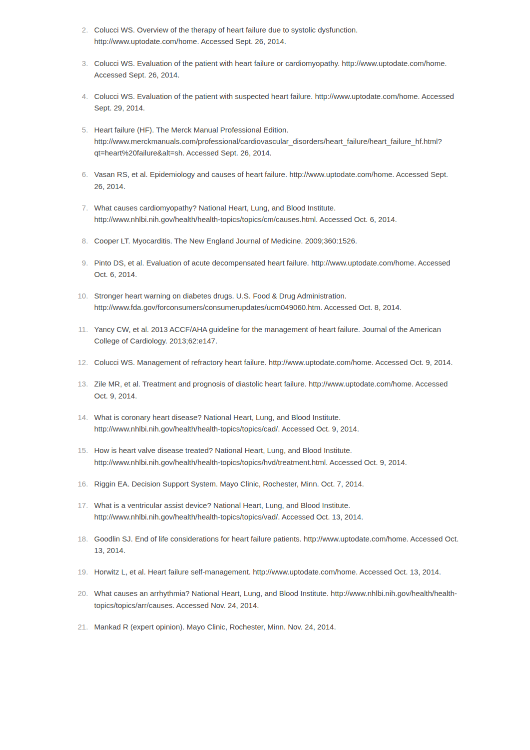Colucci WS. Overview of the therapy of heart failure due to systolic dysfunction. http://www.uptodate.com/home. Accessed Sept. 26, 2014.
Colucci WS. Evaluation of the patient with heart failure or cardiomyopathy. http://www.uptodate.com/home. Accessed Sept. 26, 2014.
Colucci WS. Evaluation of the patient with suspected heart failure. http://www.uptodate.com/home. Accessed Sept. 29, 2014.
Heart failure (HF). The Merck Manual Professional Edition. http://www.merckmanuals.com/professional/cardiovascular_disorders/heart_failure/heart_failure_hf.html?qt=heart%20failure&alt=sh. Accessed Sept. 26, 2014.
Vasan RS, et al. Epidemiology and causes of heart failure. http://www.uptodate.com/home. Accessed Sept. 26, 2014.
What causes cardiomyopathy? National Heart, Lung, and Blood Institute. http://www.nhlbi.nih.gov/health/health-topics/topics/cm/causes.html. Accessed Oct. 6, 2014.
Cooper LT. Myocarditis. The New England Journal of Medicine. 2009;360:1526.
Pinto DS, et al. Evaluation of acute decompensated heart failure. http://www.uptodate.com/home. Accessed Oct. 6, 2014.
Stronger heart warning on diabetes drugs. U.S. Food & Drug Administration. http://www.fda.gov/forconsumers/consumerupdates/ucm049060.htm. Accessed Oct. 8, 2014.
Yancy CW, et al. 2013 ACCF/AHA guideline for the management of heart failure. Journal of the American College of Cardiology. 2013;62:e147.
Colucci WS. Management of refractory heart failure. http://www.uptodate.com/home. Accessed Oct. 9, 2014.
Zile MR, et al. Treatment and prognosis of diastolic heart failure. http://www.uptodate.com/home. Accessed Oct. 9, 2014.
What is coronary heart disease? National Heart, Lung, and Blood Institute. http://www.nhlbi.nih.gov/health/health-topics/topics/cad/. Accessed Oct. 9, 2014.
How is heart valve disease treated? National Heart, Lung, and Blood Institute. http://www.nhlbi.nih.gov/health/health-topics/topics/hvd/treatment.html. Accessed Oct. 9, 2014.
Riggin EA. Decision Support System. Mayo Clinic, Rochester, Minn. Oct. 7, 2014.
What is a ventricular assist device? National Heart, Lung, and Blood Institute. http://www.nhlbi.nih.gov/health/health-topics/topics/vad/. Accessed Oct. 13, 2014.
Goodlin SJ. End of life considerations for heart failure patients. http://www.uptodate.com/home. Accessed Oct. 13, 2014.
Horwitz L, et al. Heart failure self-management. http://www.uptodate.com/home. Accessed Oct. 13, 2014.
What causes an arrhythmia? National Heart, Lung, and Blood Institute. http://www.nhlbi.nih.gov/health/health-topics/topics/arr/causes. Accessed Nov. 24, 2014.
Mankad R (expert opinion). Mayo Clinic, Rochester, Minn. Nov. 24, 2014.